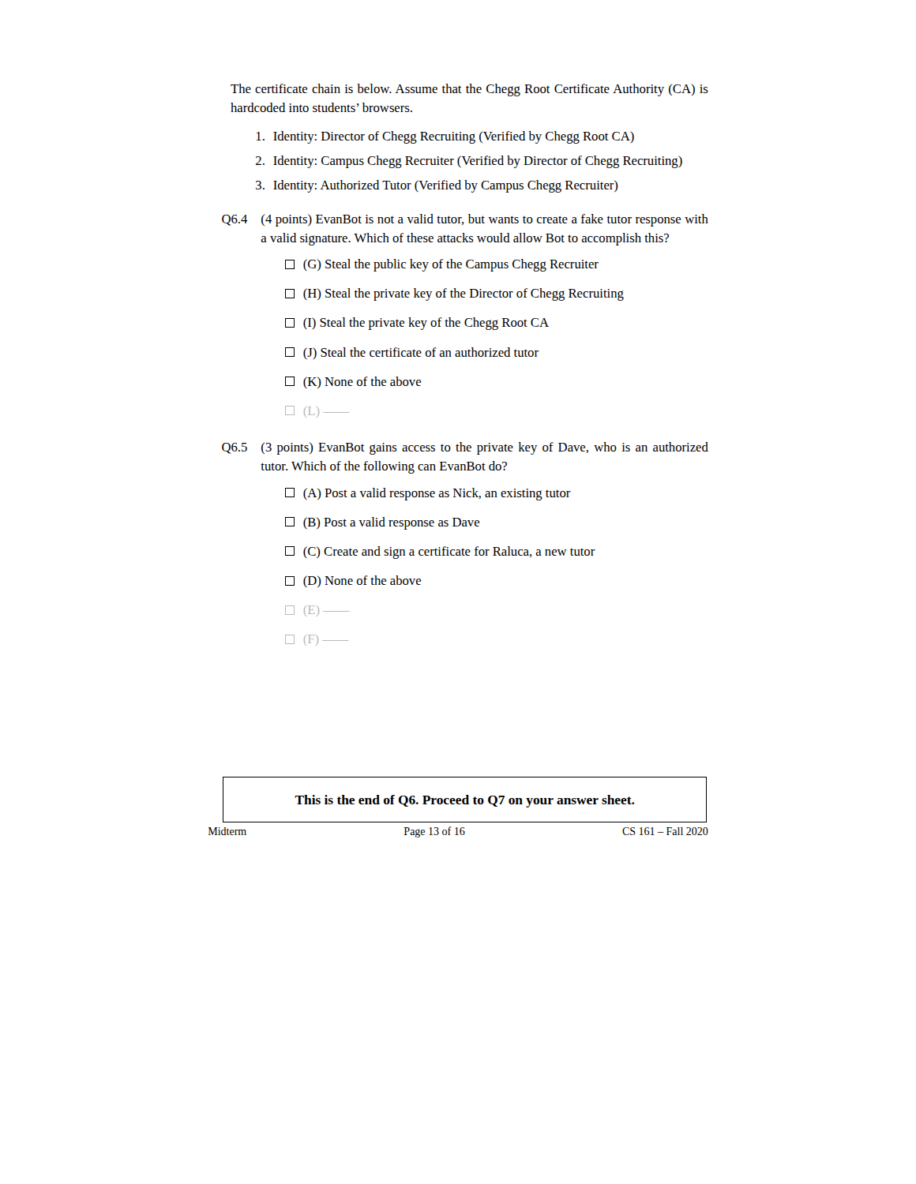The certificate chain is below. Assume that the Chegg Root Certificate Authority (CA) is hardcoded into students’ browsers.
Identity: Director of Chegg Recruiting (Verified by Chegg Root CA)
Identity: Campus Chegg Recruiter (Verified by Director of Chegg Recruiting)
Identity: Authorized Tutor (Verified by Campus Chegg Recruiter)
Q6.4
(4 points) EvanBot is not a valid tutor, but wants to create a fake tutor response with a valid signature. Which of these attacks would allow Bot to accomplish this?
(G) Steal the public key of the Campus Chegg Recruiter
(H) Steal the private key of the Director of Chegg Recruiting
(I) Steal the private key of the Chegg Root CA
(J) Steal the certificate of an authorized tutor
(K) None of the above
(L) ——
Q6.5
(3 points) EvanBot gains access to the private key of Dave, who is an authorized tutor. Which of the following can EvanBot do?
(A) Post a valid response as Nick, an existing tutor
(B) Post a valid response as Dave
(C) Create and sign a certificate for Raluca, a new tutor
(D) None of the above
(E) ——
(F) ——
This is the end of Q6. Proceed to Q7 on your answer sheet.
Midterm Page 13 of 16 CS 161 – Fall 2020